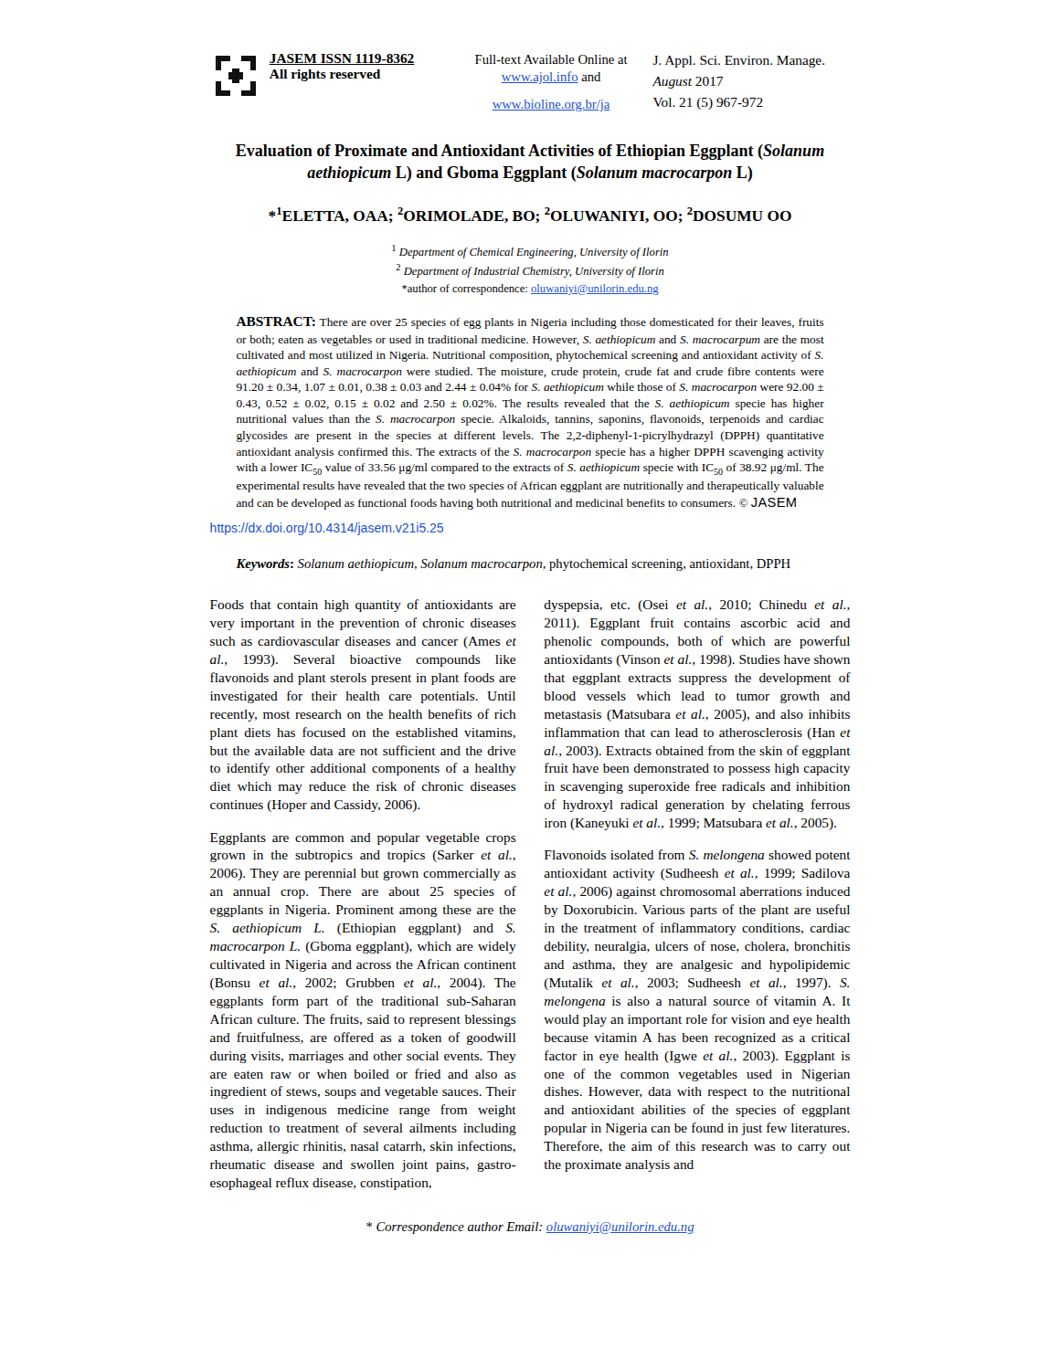JASEM ISSN 1119-8362 All rights reserved
Full-text Available Online at
www.ajol.info and www.bioline.org.br/ja
J. Appl. Sci. Environ. Manage. August 2017
Vol. 21 (5) 967-972
Evaluation of Proximate and Antioxidant Activities of Ethiopian Eggplant (Solanum aethiopicum L) and Gboma Eggplant (Solanum macrocarpon L)
*1ELETTA, OAA; 2ORIMOLADE, BO; 2OLUWANIYI, OO; 2DOSUMU OO
1 Department of Chemical Engineering, University of Ilorin
2 Department of Industrial Chemistry, University of Ilorin
*author of correspondence: oluwaniyi@unilorin.edu.ng
ABSTRACT: There are over 25 species of egg plants in Nigeria including those domesticated for their leaves, fruits or both; eaten as vegetables or used in traditional medicine. However, S. aethiopicum and S. macrocarpum are the most cultivated and most utilized in Nigeria. Nutritional composition, phytochemical screening and antioxidant activity of S. aethiopicum and S. macrocarpon were studied. The moisture, crude protein, crude fat and crude fibre contents were 91.20 ± 0.34, 1.07 ± 0.01, 0.38 ± 0.03 and 2.44 ± 0.04% for S. aethiopicum while those of S. macrocarpon were 92.00 ± 0.43, 0.52 ± 0.02, 0.15 ± 0.02 and 2.50 ± 0.02%. The results revealed that the S. aethiopicum specie has higher nutritional values than the S. macrocarpon specie. Alkaloids, tannins, saponins, flavonoids, terpenoids and cardiac glycosides are present in the species at different levels. The 2,2-diphenyl-1-picrylhydrazyl (DPPH) quantitative antioxidant analysis confirmed this. The extracts of the S. macrocarpon specie has a higher DPPH scavenging activity with a lower IC50 value of 33.56 μg/ml compared to the extracts of S. aethiopicum specie with IC50 of 38.92 μg/ml. The experimental results have revealed that the two species of African eggplant are nutritionally and therapeutically valuable and can be developed as functional foods having both nutritional and medicinal benefits to consumers. © JASEM
https://dx.doi.org/10.4314/jasem.v21i5.25
Keywords: Solanum aethiopicum, Solanum macrocarpon, phytochemical screening, antioxidant, DPPH
Foods that contain high quantity of antioxidants are very important in the prevention of chronic diseases such as cardiovascular diseases and cancer (Ames et al., 1993). Several bioactive compounds like flavonoids and plant sterols present in plant foods are investigated for their health care potentials. Until recently, most research on the health benefits of rich plant diets has focused on the established vitamins, but the available data are not sufficient and the drive to identify other additional components of a healthy diet which may reduce the risk of chronic diseases continues (Hoper and Cassidy, 2006).
Eggplants are common and popular vegetable crops grown in the subtropics and tropics (Sarker et al., 2006). They are perennial but grown commercially as an annual crop. There are about 25 species of eggplants in Nigeria. Prominent among these are the S. aethiopicum L. (Ethiopian eggplant) and S. macrocarpon L. (Gboma eggplant), which are widely cultivated in Nigeria and across the African continent (Bonsu et al., 2002; Grubben et al., 2004). The eggplants form part of the traditional sub-Saharan African culture. The fruits, said to represent blessings and fruitfulness, are offered as a token of goodwill during visits, marriages and other social events. They are eaten raw or when boiled or fried and also as ingredient of stews, soups and vegetable sauces. Their uses in indigenous medicine range from weight reduction to treatment of several ailments including asthma, allergic rhinitis, nasal catarrh, skin infections, rheumatic disease and swollen joint pains, gastro-esophageal reflux disease, constipation,
dyspepsia, etc. (Osei et al., 2010; Chinedu et al., 2011). Eggplant fruit contains ascorbic acid and phenolic compounds, both of which are powerful antioxidants (Vinson et al., 1998). Studies have shown that eggplant extracts suppress the development of blood vessels which lead to tumor growth and metastasis (Matsubara et al., 2005), and also inhibits inflammation that can lead to atherosclerosis (Han et al., 2003). Extracts obtained from the skin of eggplant fruit have been demonstrated to possess high capacity in scavenging superoxide free radicals and inhibition of hydroxyl radical generation by chelating ferrous iron (Kaneyuki et al., 1999; Matsubara et al., 2005).
Flavonoids isolated from S. melongena showed potent antioxidant activity (Sudheesh et al., 1999; Sadilova et al., 2006) against chromosomal aberrations induced by Doxorubicin. Various parts of the plant are useful in the treatment of inflammatory conditions, cardiac debility, neuralgia, ulcers of nose, cholera, bronchitis and asthma, they are analgesic and hypolipidemic (Mutalik et al., 2003; Sudheesh et al., 1997). S. melongena is also a natural source of vitamin A. It would play an important role for vision and eye health because vitamin A has been recognized as a critical factor in eye health (Igwe et al., 2003). Eggplant is one of the common vegetables used in Nigerian dishes. However, data with respect to the nutritional and antioxidant abilities of the species of eggplant popular in Nigeria can be found in just few literatures. Therefore, the aim of this research was to carry out the proximate analysis and
* Correspondence author Email: oluwaniyi@unilorin.edu.ng